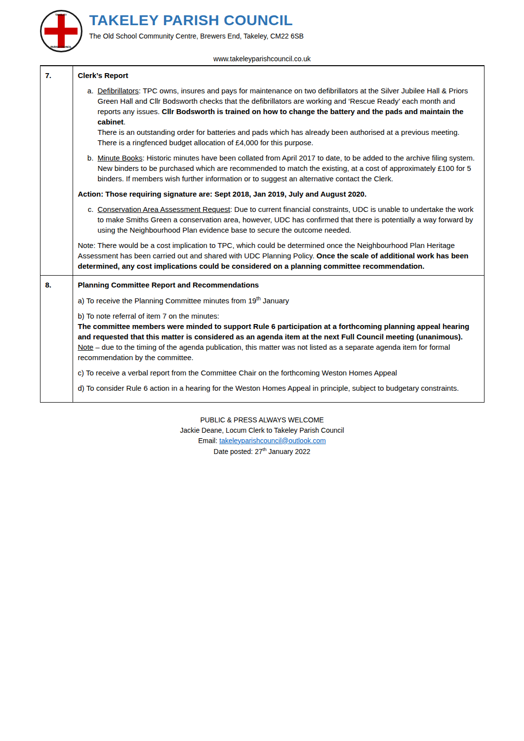TAKELEY
PARISH COUNCIL
TAKELEY PARISH COUNCIL
The Old School Community Centre, Brewers End, Takeley, CM22 6SB
www.takeleyparishcouncil.co.uk
| 7. | Clerk’s Report Defibrillators : TPC owns, insures and pays for maintenance on two defibrillators at the Silver Jubilee Hall & Priors Green Hall and Cllr Bodsworth checks that the defibrillators are working and ‘Rescue Ready’ each month and reports any issues. Cllr Bodsworth is trained on how to change the battery and the pads and maintain the cabinet . There is an outstanding order for batteries and pads which has already been authorised at a previous meeting. There is a ringfenced budget allocation of £4,000 for this purpose. Minute Books : Historic minutes have been collated from April 2017 to date, to be added to the archive filing system. New binders to be purchased which are recommended to match the existing, at a cost of approximately £100 for 5 binders. If members wish further information or to suggest an alternative contact the Clerk. Action: Those requiring signature are: Sept 2018, Jan 2019, July and August 2020. Conservation Area Assessment Request : Due to current financial constraints, UDC is unable to undertake the work to make Smiths Green a conservation area, however, UDC has confirmed that there is potentially a way forward by using the Neighbourhood Plan evidence base to secure the outcome needed. Note: There would be a cost implication to TPC, which could be determined once the Neighbourhood Plan Heritage Assessment has been carried out and shared with UDC Planning Policy. Once the scale of additional work has been determined, any cost implications could be considered on a planning committee recommendation. |
| 8. | Planning Committee Report and Recommendations a) To receive the Planning Committee minutes from 19 th January b) To note referral of item 7 on the minutes: The committee members were minded to support Rule 6 participation at a forthcoming planning appeal hearing and requested that this matter is considered as an agenda item at the next Full Council meeting (unanimous). Note – due to the timing of the agenda publication, this matter was not listed as a separate agenda item for formal recommendation by the committee. c) To receive a verbal report from the Committee Chair on the forthcoming Weston Homes Appeal d) To consider Rule 6 action in a hearing for the Weston Homes Appeal in principle, subject to budgetary constraints. |
PUBLIC & PRESS ALWAYS WELCOME
Jackie Deane, Locum Clerk to Takeley Parish Council
Email: takeleyparishcouncil@outlook.com
Date posted: 27th January 2022